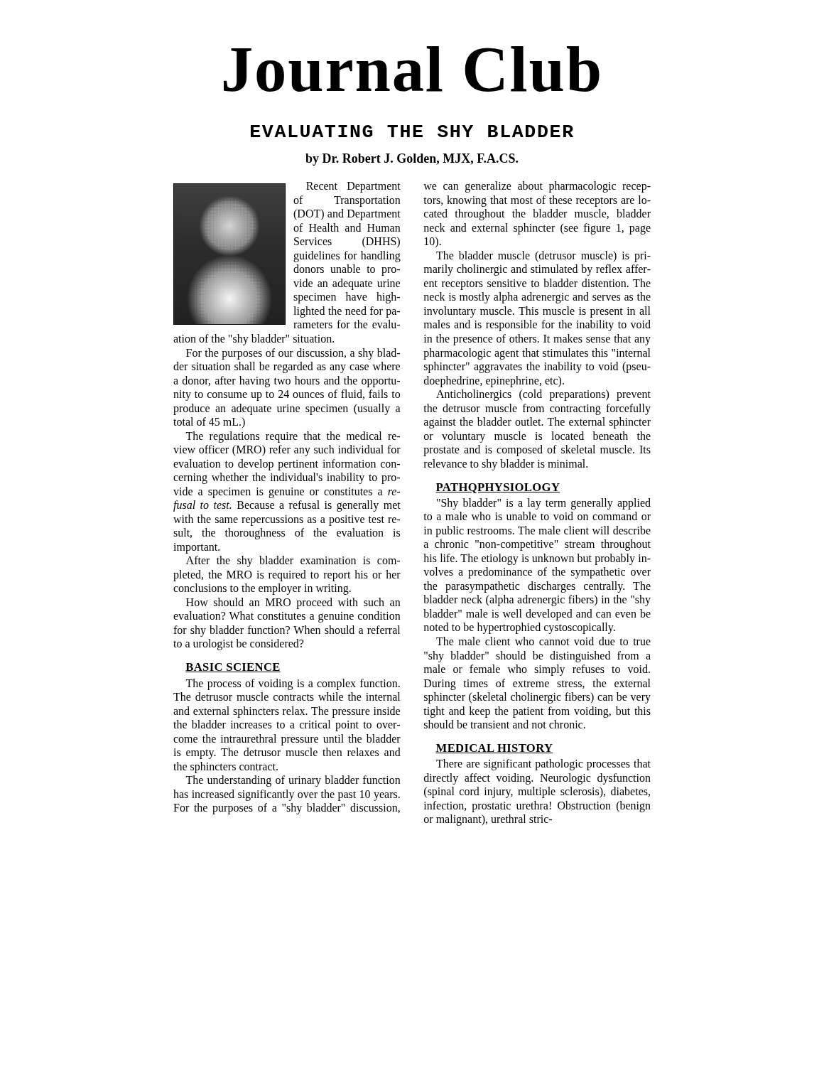Journal Club
EVALUATING THE SHY BLADDER
by Dr. Robert J. Golden, MJX, F.A.CS.
Recent Department of Transportation (DOT) and Department of Health and Human Services (DHHS) guidelines for handling donors unable to provide an adequate urine specimen have highlighted the need for parameters for the evaluation of the "shy bladder" situation.
For the purposes of our discussion, a shy bladder situation shall be regarded as any case where a donor, after having two hours and the opportunity to consume up to 24 ounces of fluid, fails to produce an adequate urine specimen (usually a total of 45 mL.)
The regulations require that the medical review officer (MRO) refer any such individual for evaluation to develop pertinent information concerning whether the individual's inability to provide a specimen is genuine or constitutes a refusal to test. Because a refusal is generally met with the same repercussions as a positive test result, the thoroughness of the evaluation is important.
After the shy bladder examination is completed, the MRO is required to report his or her conclusions to the employer in writing.
How should an MRO proceed with such an evaluation? What constitutes a genuine condition for shy bladder function? When should a referral to a urologist be considered?
BASIC SCIENCE
The process of voiding is a complex function. The detrusor muscle contracts while the internal and external sphincters relax. The pressure inside the bladder increases to a critical point to overcome the intraurethral pressure until the bladder is empty. The detrusor muscle then relaxes and the sphincters contract.
The understanding of urinary bladder function has increased significantly over the past 10 years. For the purposes of a "shy bladder" discussion, we can generalize about pharmacologic receptors, knowing that most of these receptors are located throughout the bladder muscle, bladder neck and external sphincter (see figure 1, page 10).
The bladder muscle (detrusor muscle) is primarily cholinergic and stimulated by reflex afferent receptors sensitive to bladder distention. The neck is mostly alpha adrenergic and serves as the involuntary muscle. This muscle is present in all males and is responsible for the inability to void in the presence of others. It makes sense that any pharmacologic agent that stimulates this "internal sphincter" aggravates the inability to void (pseudoephedrine, epinephrine, etc).
Anticholinergics (cold preparations) prevent the detrusor muscle from contracting forcefully against the bladder outlet. The external sphincter or voluntary muscle is located beneath the prostate and is composed of skeletal muscle. Its relevance to shy bladder is minimal.
PATHQPHYSIOLOGY
"Shy bladder" is a lay term generally applied to a male who is unable to void on command or in public restrooms. The male client will describe a chronic "non-competitive" stream throughout his life. The etiology is unknown but probably involves a predominance of the sympathetic over the parasympathetic discharges centrally. The bladder neck (alpha adrenergic fibers) in the "shy bladder" male is well developed and can even be noted to be hypertrophied cystoscopically.
The male client who cannot void due to true "shy bladder" should be distinguished from a male or female who simply refuses to void. During times of extreme stress, the external sphincter (skeletal cholinergic fibers) can be very tight and keep the patient from voiding, but this should be transient and not chronic.
MEDICAL HISTORY
There are significant pathologic processes that directly affect voiding. Neurologic dysfunction (spinal cord injury, multiple sclerosis), diabetes, infection, prostatic urethra! Obstruction (benign or malignant), urethral stric-